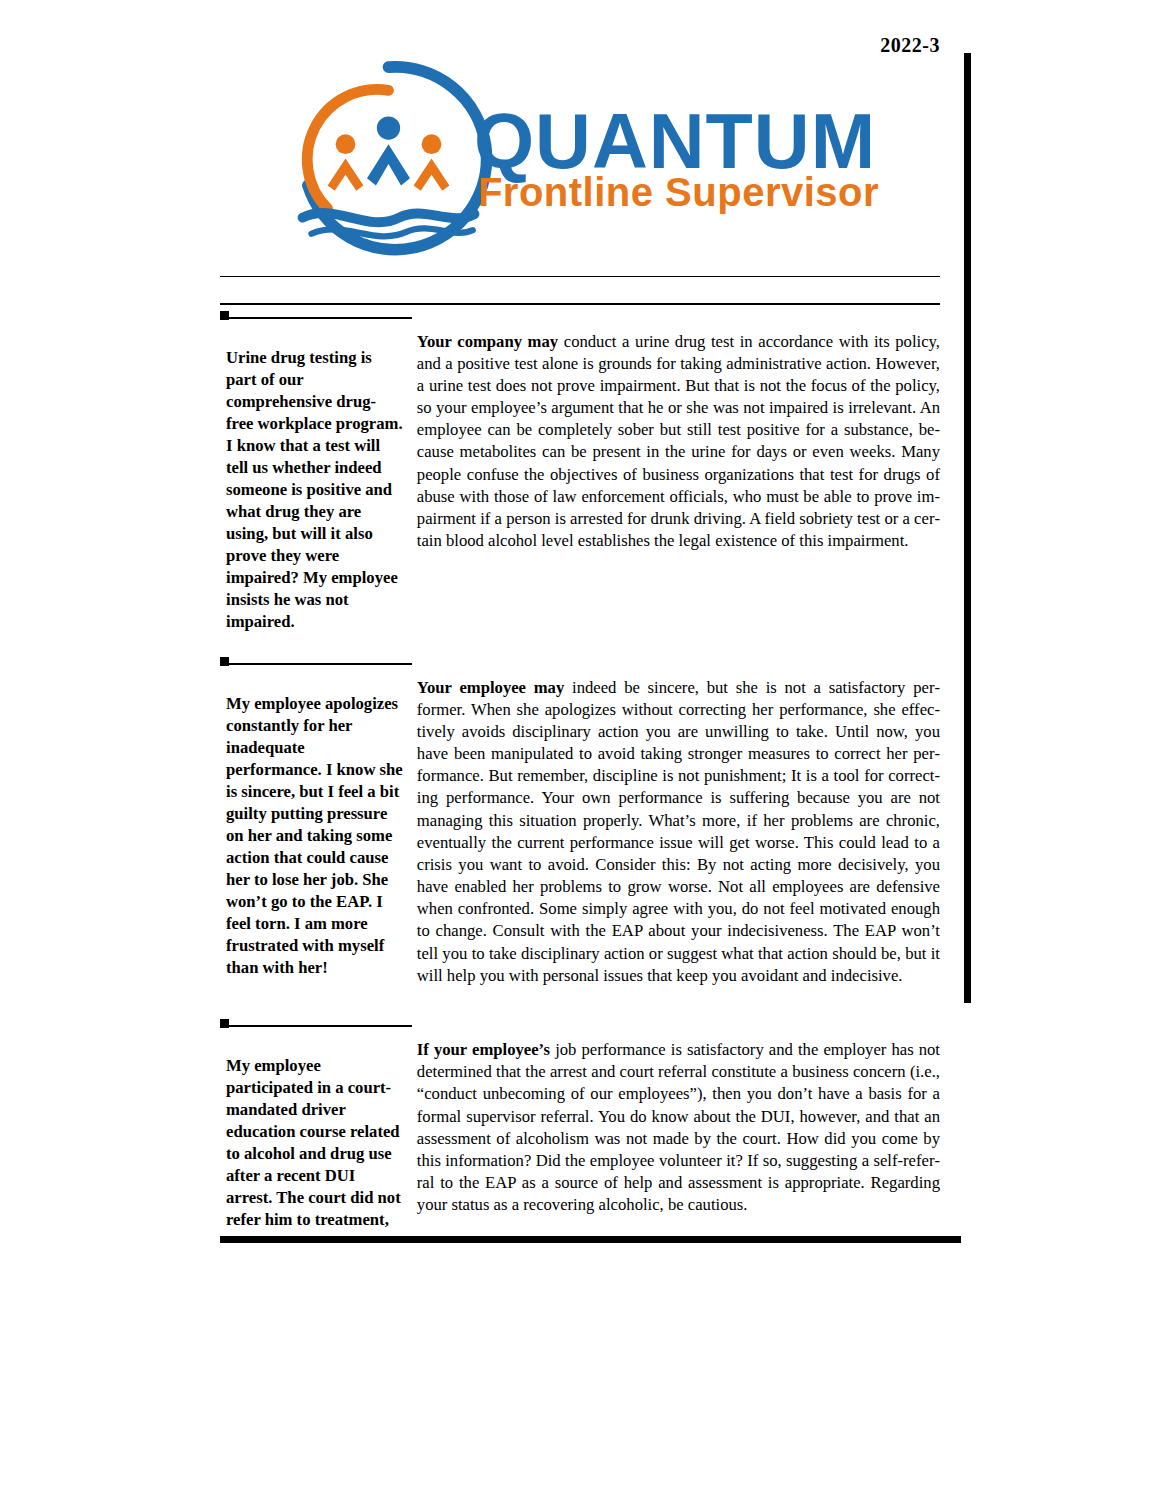2022-3
QUANTUM
Frontline Supervisor
Urine drug testing is part of our comprehensive drug-free workplace program. I know that a test will tell us whether indeed someone is positive and what drug they are using, but will it also prove they were impaired? My employee insists he was not impaired.
Your company may conduct a urine drug test in accordance with its policy, and a positive test alone is grounds for taking administrative action. However, a urine test does not prove impairment. But that is not the focus of the policy, so your employee’s argument that he or she was not impaired is irrelevant. An employee can be completely sober but still test positive for a substance, because metabolites can be present in the urine for days or even weeks. Many people confuse the objectives of business organizations that test for drugs of abuse with those of law enforcement officials, who must be able to prove impairment if a person is arrested for drunk driving. A field sobriety test or a certain blood alcohol level establishes the legal existence of this impairment.
My employee apologizes constantly for her inadequate performance. I know she is sincere, but I feel a bit guilty putting pressure on her and taking some action that could cause her to lose her job. She won’t go to the EAP. I feel torn. I am more frustrated with myself than with her!
Your employee may indeed be sincere, but she is not a satisfactory performer. When she apologizes without correcting her performance, she effectively avoids disciplinary action you are unwilling to take. Until now, you have been manipulated to avoid taking stronger measures to correct her performance. But remember, discipline is not punishment; It is a tool for correcting performance. Your own performance is suffering because you are not managing this situation properly. What’s more, if her problems are chronic, eventually the current performance issue will get worse. This could lead to a crisis you want to avoid. Consider this: By not acting more decisively, you have enabled her problems to grow worse. Not all employees are defensive when confronted. Some simply agree with you, do not feel motivated enough to change. Consult with the EAP about your indecisiveness. The EAP won’t tell you to take disciplinary action or suggest what that action should be, but it will help you with personal issues that keep you avoidant and indecisive.
My employee participated in a court-mandated driver education course related to alcohol and drug use after a recent DUI arrest. The court did not refer him to treatment,
If your employee’s job performance is satisfactory and the employer has not determined that the arrest and court referral constitute a business concern (i.e., “conduct unbecoming of our employees”), then you don’t have a basis for a formal supervisor referral. You do know about the DUI, however, and that an assessment of alcoholism was not made by the court. How did you come by this information? Did the employee volunteer it? If so, suggesting a self-referral to the EAP as a source of help and assessment is appropriate. Regarding your status as a recovering alcoholic, be cautious.